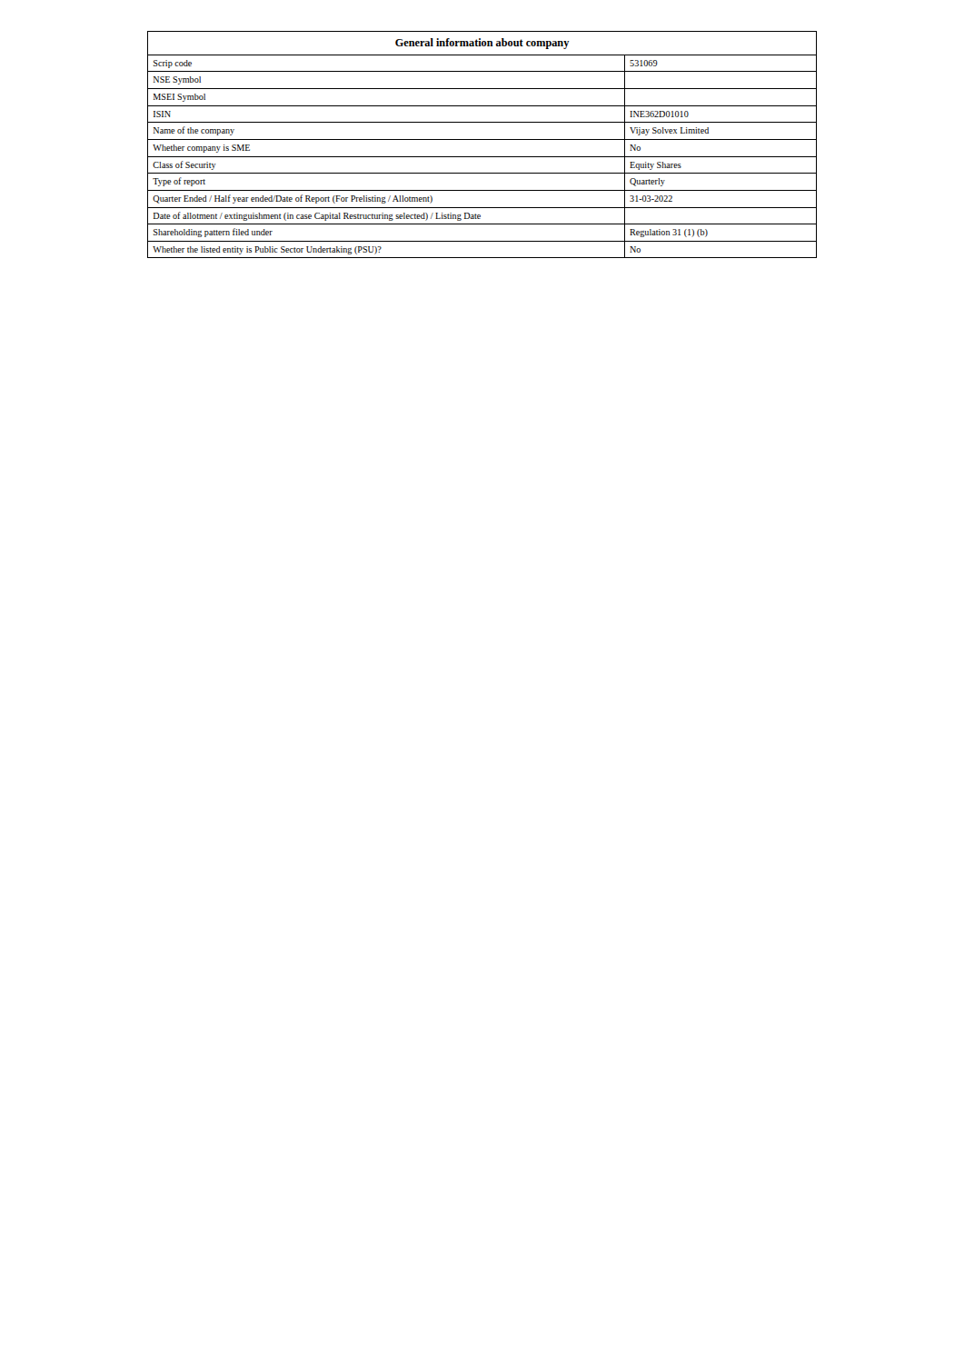General information about company
| Scrip code | 531069 |
| NSE Symbol | |
| MSEI Symbol | |
| ISIN | INE362D01010 |
| Name of the company | Vijay Solvex Limited |
| Whether company is SME | No |
| Class of Security | Equity Shares |
| Type of report | Quarterly |
| Quarter Ended / Half year ended/Date of Report (For Prelisting / Allotment) | 31-03-2022 |
| Date of allotment / extinguishment (in case Capital Restructuring selected) / Listing Date | |
| Shareholding pattern filed under | Regulation 31 (1) (b) |
| Whether the listed entity is Public Sector Undertaking (PSU)? | No |